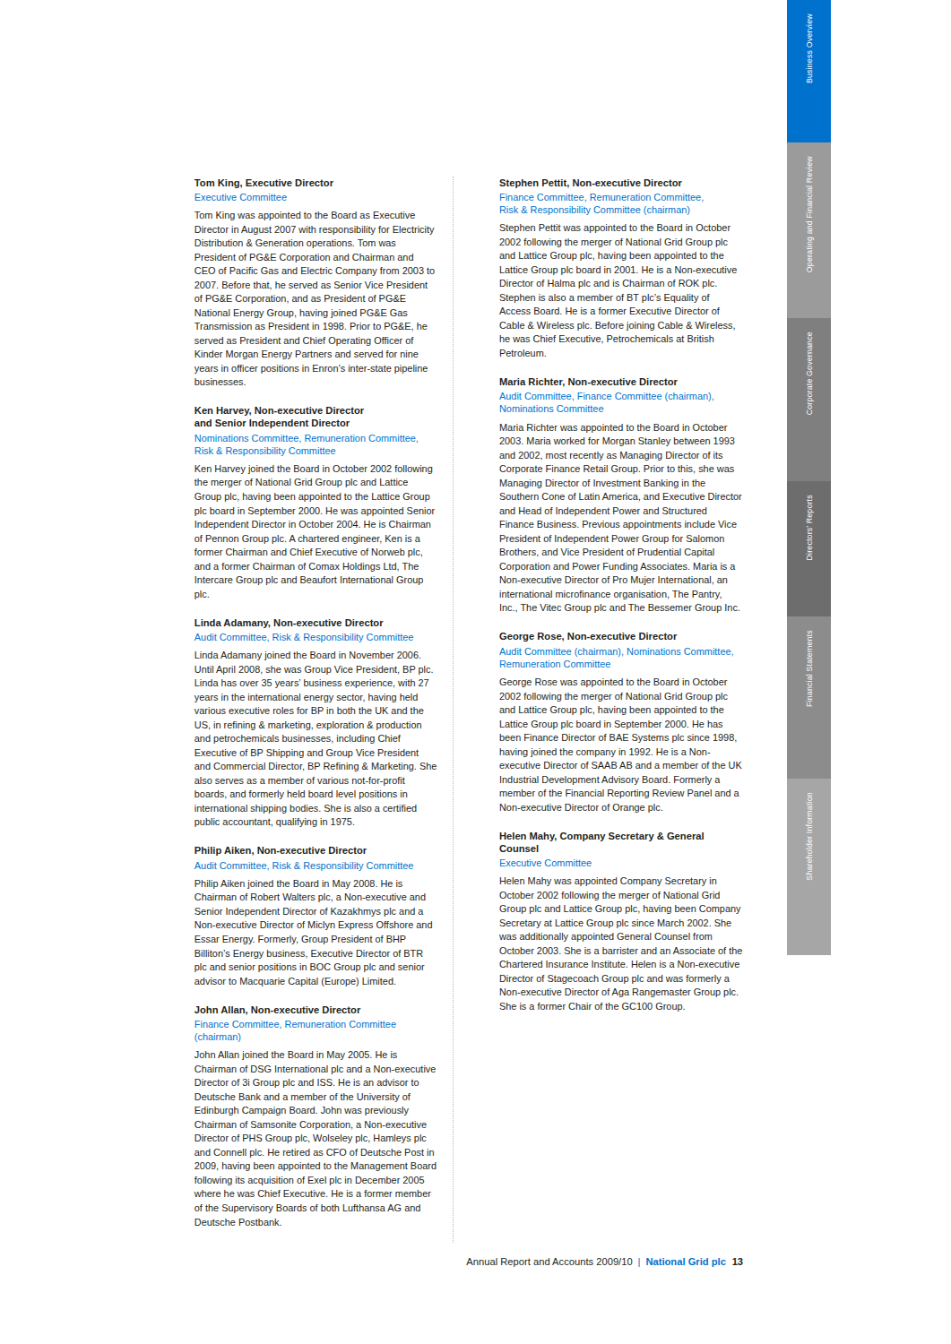Business Overview
Operating and Financial Review
Corporate Governance
Directors’ Reports
Financial Statements
Shareholder Information
Tom King, Executive Director
Executive Committee
Tom King was appointed to the Board as Executive Director in August 2007 with responsibility for Electricity Distribution & Generation operations. Tom was President of PG&E Corporation and Chairman and CEO of Pacific Gas and Electric Company from 2003 to 2007. Before that, he served as Senior Vice President of PG&E Corporation, and as President of PG&E National Energy Group, having joined PG&E Gas Transmission as President in 1998. Prior to PG&E, he served as President and Chief Operating Officer of Kinder Morgan Energy Partners and served for nine years in officer positions in Enron’s inter-state pipeline businesses.
Ken Harvey, Non-executive Director
and Senior Independent Director
Nominations Committee, Remuneration Committee,
Risk & Responsibility Committee
Ken Harvey joined the Board in October 2002 following the merger of National Grid Group plc and Lattice Group plc, having been appointed to the Lattice Group plc board in September 2000. He was appointed Senior Independent Director in October 2004. He is Chairman of Pennon Group plc. A chartered engineer, Ken is a former Chairman and Chief Executive of Norweb plc, and a former Chairman of Comax Holdings Ltd, The Intercare Group plc and Beaufort International Group plc.
Linda Adamany, Non-executive Director
Audit Committee, Risk & Responsibility Committee
Linda Adamany joined the Board in November 2006. Until April 2008, she was Group Vice President, BP plc. Linda has over 35 years’ business experience, with 27 years in the international energy sector, having held various executive roles for BP in both the UK and the US, in refining & marketing, exploration & production and petrochemicals businesses, including Chief Executive of BP Shipping and Group Vice President and Commercial Director, BP Refining & Marketing. She also serves as a member of various not-for-profit boards, and formerly held board level positions in international shipping bodies. She is also a certified public accountant, qualifying in 1975.
Philip Aiken, Non-executive Director
Audit Committee, Risk & Responsibility Committee
Philip Aiken joined the Board in May 2008. He is Chairman of Robert Walters plc, a Non-executive and Senior Independent Director of Kazakhmys plc and a Non-executive Director of Miclyn Express Offshore and Essar Energy. Formerly, Group President of BHP Billiton’s Energy business, Executive Director of BTR plc and senior positions in BOC Group plc and senior advisor to Macquarie Capital (Europe) Limited.
John Allan, Non-executive Director
Finance Committee, Remuneration Committee (chairman)
John Allan joined the Board in May 2005. He is Chairman of DSG International plc and a Non-executive Director of 3i Group plc and ISS. He is an advisor to Deutsche Bank and a member of the University of Edinburgh Campaign Board. John was previously Chairman of Samsonite Corporation, a Non-executive Director of PHS Group plc, Wolseley plc, Hamleys plc and Connell plc. He retired as CFO of Deutsche Post in 2009, having been appointed to the Management Board following its acquisition of Exel plc in December 2005 where he was Chief Executive. He is a former member of the Supervisory Boards of both Lufthansa AG and Deutsche Postbank.
Stephen Pettit, Non-executive Director
Finance Committee, Remuneration Committee,
Risk & Responsibility Committee (chairman)
Stephen Pettit was appointed to the Board in October 2002 following the merger of National Grid Group plc and Lattice Group plc, having been appointed to the Lattice Group plc board in 2001. He is a Non-executive Director of Halma plc and is Chairman of ROK plc. Stephen is also a member of BT plc’s Equality of Access Board. He is a former Executive Director of Cable & Wireless plc. Before joining Cable & Wireless, he was Chief Executive, Petrochemicals at British Petroleum.
Maria Richter, Non-executive Director
Audit Committee, Finance Committee (chairman),
Nominations Committee
Maria Richter was appointed to the Board in October 2003. Maria worked for Morgan Stanley between 1993 and 2002, most recently as Managing Director of its Corporate Finance Retail Group. Prior to this, she was Managing Director of Investment Banking in the Southern Cone of Latin America, and Executive Director and Head of Independent Power and Structured Finance Business. Previous appointments include Vice President of Independent Power Group for Salomon Brothers, and Vice President of Prudential Capital Corporation and Power Funding Associates. Maria is a Non-executive Director of Pro Mujer International, an international microfinance organisation, The Pantry, Inc., The Vitec Group plc and The Bessemer Group Inc.
George Rose, Non-executive Director
Audit Committee (chairman), Nominations Committee,
Remuneration Committee
George Rose was appointed to the Board in October 2002 following the merger of National Grid Group plc and Lattice Group plc, having been appointed to the Lattice Group plc board in September 2000. He has been Finance Director of BAE Systems plc since 1998, having joined the company in 1992. He is a Non-executive Director of SAAB AB and a member of the UK Industrial Development Advisory Board. Formerly a member of the Financial Reporting Review Panel and a Non-executive Director of Orange plc.
Helen Mahy, Company Secretary & General Counsel
Executive Committee
Helen Mahy was appointed Company Secretary in October 2002 following the merger of National Grid Group plc and Lattice Group plc, having been Company Secretary at Lattice Group plc since March 2002. She was additionally appointed General Counsel from October 2003. She is a barrister and an Associate of the Chartered Insurance Institute. Helen is a Non-executive Director of Stagecoach Group plc and was formerly a Non-executive Director of Aga Rangemaster Group plc. She is a former Chair of the GC100 Group.
Annual Report and Accounts 2009/10 | National Grid plc 13